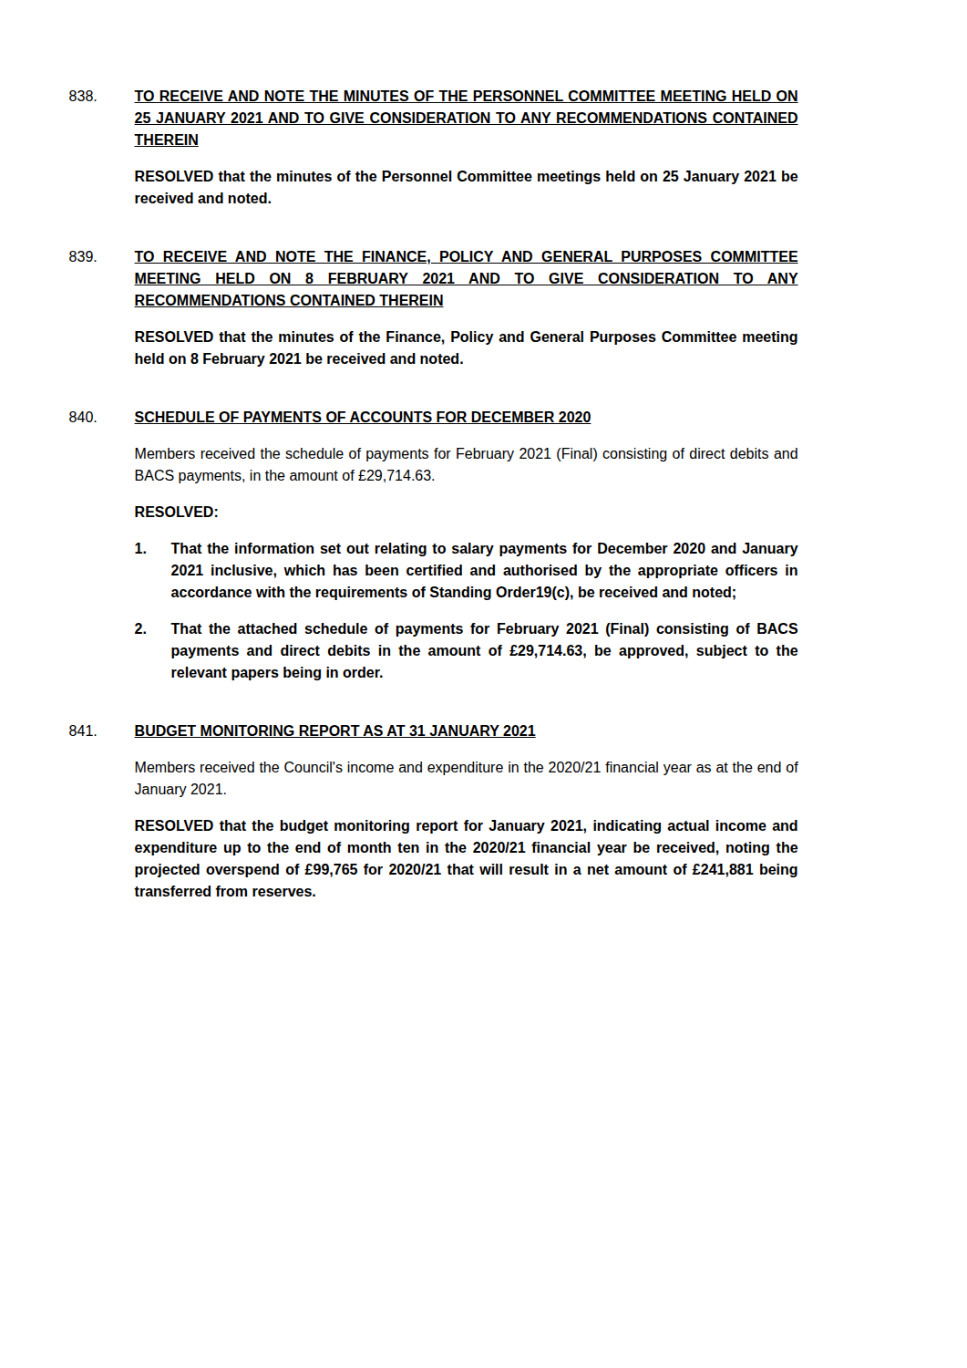838.
TO RECEIVE AND NOTE THE MINUTES OF THE PERSONNEL COMMITTEE MEETING HELD ON 25 JANUARY 2021 AND TO GIVE CONSIDERATION TO ANY RECOMMENDATIONS CONTAINED THEREIN
RESOLVED that the minutes of the Personnel Committee meetings held on 25 January 2021 be received and noted.
839.
TO RECEIVE AND NOTE THE FINANCE, POLICY AND GENERAL PURPOSES COMMITTEE MEETING HELD ON 8 FEBRUARY 2021 AND TO GIVE CONSIDERATION TO ANY RECOMMENDATIONS CONTAINED THEREIN
RESOLVED that the minutes of the Finance, Policy and General Purposes Committee meeting held on 8 February 2021 be received and noted.
840.
SCHEDULE OF PAYMENTS OF ACCOUNTS FOR DECEMBER 2020
Members received the schedule of payments for February 2021 (Final) consisting of direct debits and BACS payments, in the amount of £29,714.63.
RESOLVED:
That the information set out relating to salary payments for December 2020 and January 2021 inclusive, which has been certified and authorised by the appropriate officers in accordance with the requirements of Standing Order19(c), be received and noted;
That the attached schedule of payments for February 2021 (Final) consisting of BACS payments and direct debits in the amount of £29,714.63, be approved, subject to the relevant papers being in order.
841.
BUDGET MONITORING REPORT AS AT 31 JANUARY 2021
Members received the Council's income and expenditure in the 2020/21 financial year as at the end of January 2021.
RESOLVED that the budget monitoring report for January 2021, indicating actual income and expenditure up to the end of month ten in the 2020/21 financial year be received, noting the projected overspend of £99,765 for 2020/21 that will result in a net amount of £241,881 being transferred from reserves.